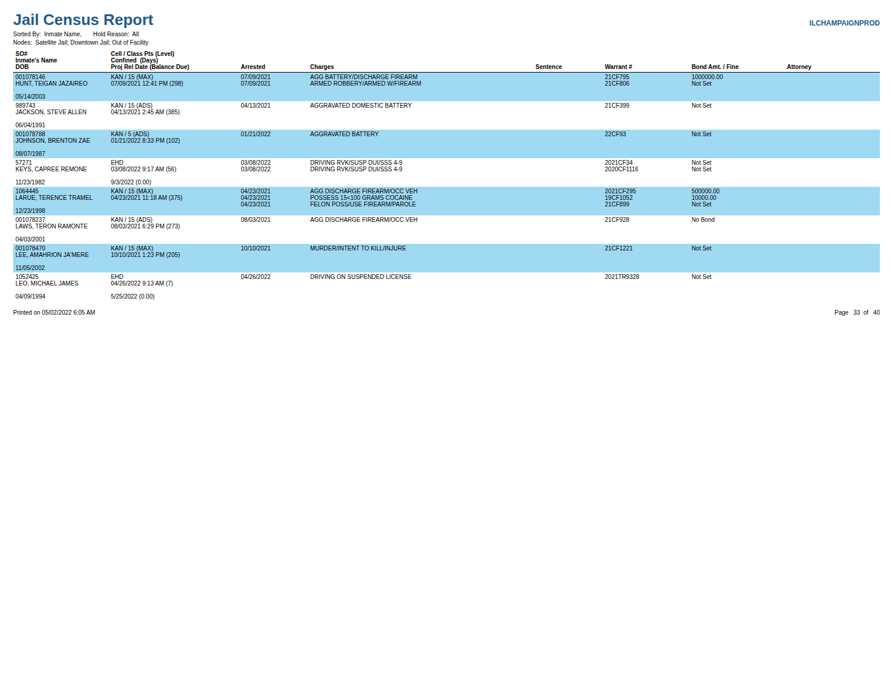ILCHAMPAIGNPROD
Jail Census Report
Sorted By: Inmate Name, Hold Reason: All
Nodes: Satellite Jail; Downtown Jail; Out of Facility
| SO# Inmate's Name DOB | Cell / Class Pts (Level) Confined (Days) Proj Rel Date (Balance Due) | Arrested | Charges | Sentence | Warrant # | Bond Amt. / Fine | Attorney |
| --- | --- | --- | --- | --- | --- | --- | --- |
| 001078146 HUNT, TEIGAN JAZAIREO 05/14/2003 | KAN / 15 (MAX) 07/09/2021 12:41 PM (298) | 07/09/2021 07/09/2021 | AGG BATTERY/DISCHARGE FIREARM ARMED ROBBERY/ARMED W/FIREARM | | 21CF795 21CF806 | 1000000.00 Not Set | |
| 989743 JACKSON, STEVE ALLEN 06/04/1991 | KAN / 15 (ADS) 04/13/2021 2:45 AM (385) | 04/13/2021 | AGGRAVATED DOMESTIC BATTERY | | 21CF399 | Not Set | |
| 001078788 JOHNSON, BRENTON ZAE 08/07/1987 | KAN / 5 (ADS) 01/21/2022 8:33 PM (102) | 01/21/2022 | AGGRAVATED BATTERY | | 22CF93 | Not Set | |
| 57271 KEYS, CAPREE REMONE 11/23/1982 | EHD 03/08/2022 9:17 AM (56) 9/3/2022 (0.00) | 03/08/2022 03/08/2022 | DRIVING RVK/SUSP DUI/SSS 4-9 DRIVING RVK/SUSP DUI/SSS 4-9 | | 2021CF34 2020CF1116 | Not Set Not Set | |
| 1064445 LARUE, TERENCE TRAMEL 12/23/1998 | KAN / 15 (MAX) 04/23/2021 11:18 AM (375) | 04/23/2021 04/23/2021 04/23/2021 | AGG DISCHARGE FIREARM/OCC VEH POSSESS 15<100 GRAMS COCAINE FELON POSS/USE FIREARM/PAROLE | | 2021CF295 19CF1052 21CF899 | 500000.00 10000.00 Not Set | |
| 001078237 LAWS, TERON RAMONTE 04/03/2001 | KAN / 15 (ADS) 08/03/2021 6:29 PM (273) | 08/03/2021 | AGG DISCHARGE FIREARM/OCC VEH | | 21CF928 | No Bond | |
| 001078470 LEE, AMAHRION JA'MERE 11/05/2002 | KAN / 15 (MAX) 10/10/2021 1:23 PM (205) | 10/10/2021 | MURDER/INTENT TO KILL/INJURE | | 21CF1221 | Not Set | |
| 1052425 LEO, MICHAEL JAMES 04/09/1994 | EHD 04/26/2022 9:13 AM (7) 5/25/2022 (0.00) | 04/26/2022 | DRIVING ON SUSPENDED LICENSE | | 2021TR9328 | Not Set | |
Printed on 05/02/2022 6:05 AM
Page 33 of 40